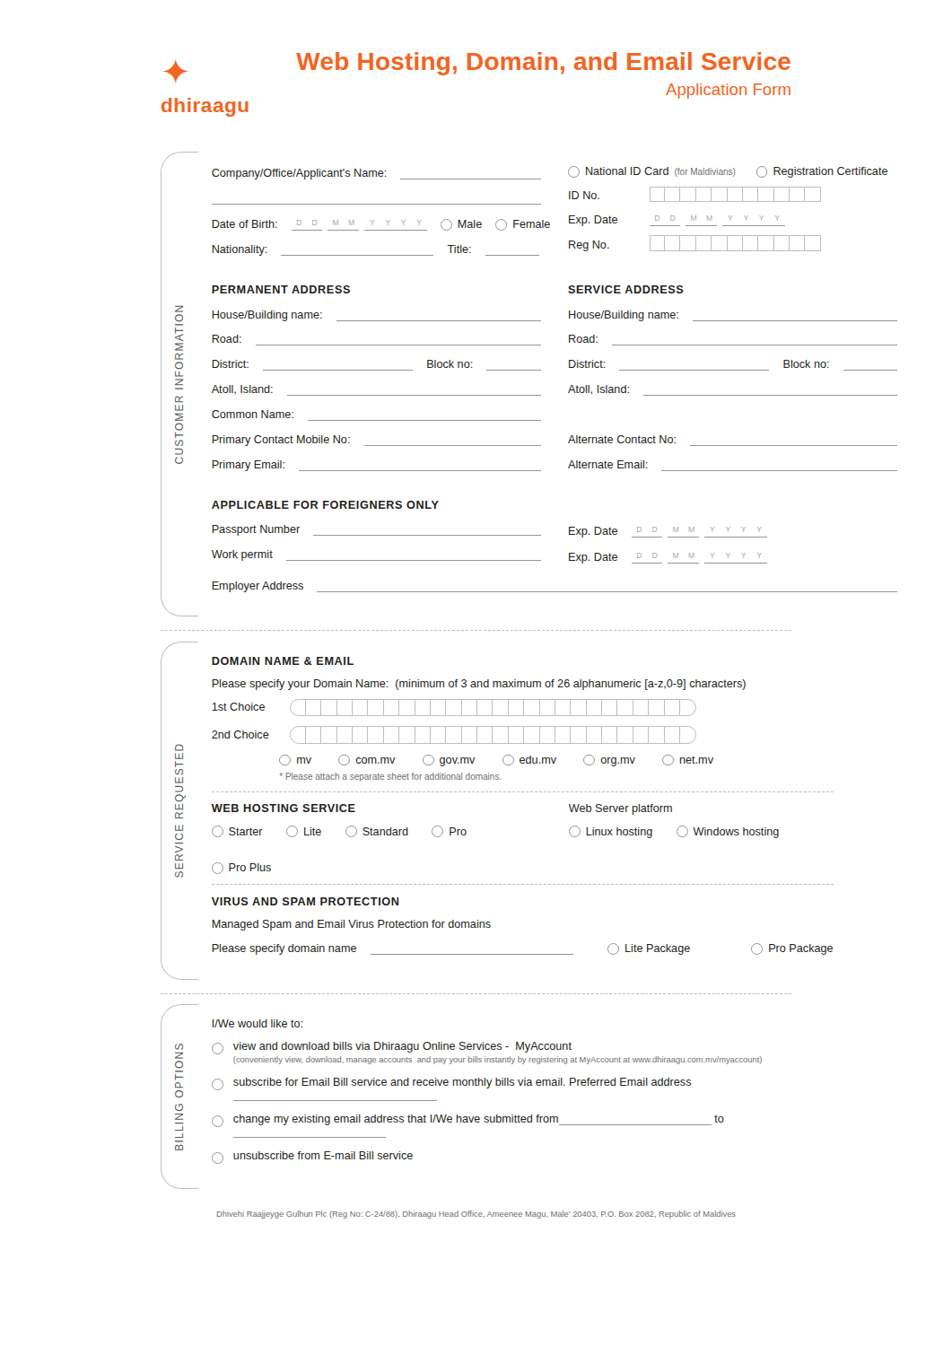✦
dhiraagu
Web Hosting, Domain, and Email Service
Application Form
CUSTOMER INFORMATION
Company/Office/Applicant's Name:
Date of Birth: DD MM YYYY Male Female
Nationality: Title:
National ID Card (for Maldivians) Registration Certificate
ID No.
Exp. Date DD MM YYYY
Reg No.
Permanent Address
House/Building name:
Road:
District: Block no:
Atoll, Island:
Common Name:
Primary Contact Mobile No:
Primary Email:
Service Address
House/Building name:
Road:
District: Block no:
Atoll, Island:
Alternate Contact No:
Alternate Email:
Applicable for Foreigners Only
Passport Number
Work permit
Exp. Date DD MM YYYY
Exp. Date DD MM YYYY
Employer Address
SERVICE REQUESTED
Domain Name & Email
Please specify your Domain Name: (minimum of 3 and maximum of 26 alphanumeric [a-z,0-9] characters)
1st Choice
2nd Choice
mv com.mv gov.mv edu.mv org.mv net.mv
* Please attach a separate sheet for additional domains.
Web Hosting Service
Starter Lite Standard Pro Pro Plus
Web Server platform
Linux hosting Windows hosting
Virus and Spam Protection
Managed Spam and Email Virus Protection for domains
Please specify domain name Lite Package Pro Package
BILLING OPTIONS
I/We would like to:
view and download bills via Dhiraagu Online Services - MyAccount (conveniently view, download, manage accounts and pay your bills instantly by registering at MyAccount at www.dhiraagu.com.mv/myaccount)
subscribe for Email Bill service and receive monthly bills via email. Preferred Email address
change my existing email address that I/We have submitted from to
unsubscribe from E-mail Bill service
Dhivehi Raajjeyge Gulhun Plc (Reg No: C-24/88), Dhiraagu Head Office, Ameenee Magu, Male' 20403, P.O. Box 2082, Republic of Maldives